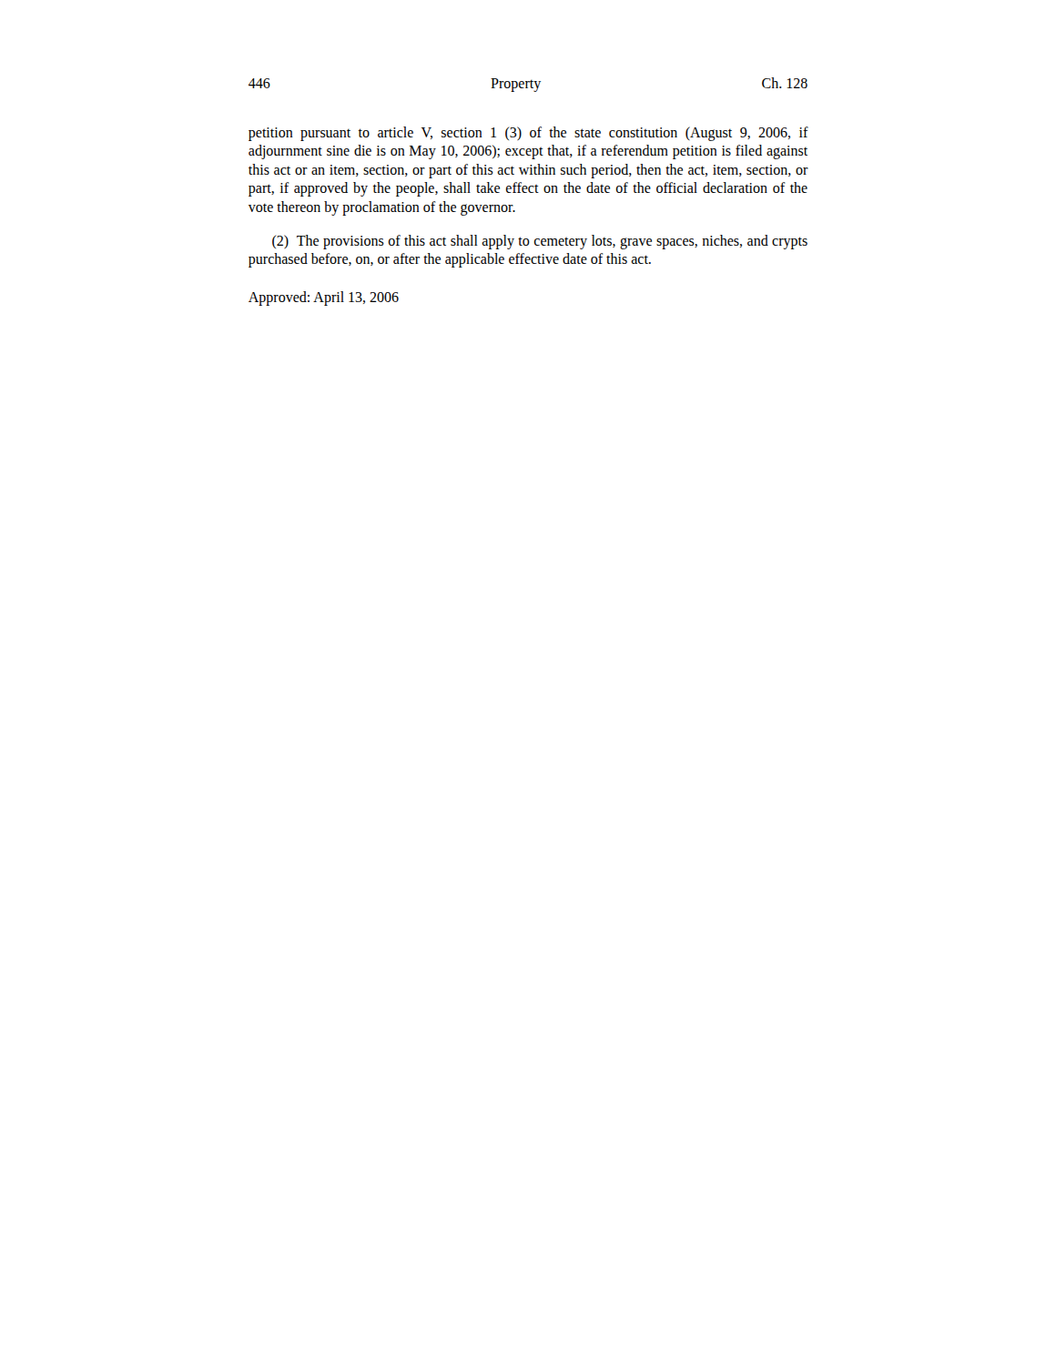446 Property Ch. 128
petition pursuant to article V, section 1 (3) of the state constitution (August 9, 2006, if adjournment sine die is on May 10, 2006); except that, if a referendum petition is filed against this act or an item, section, or part of this act within such period, then the act, item, section, or part, if approved by the people, shall take effect on the date of the official declaration of the vote thereon by proclamation of the governor.
(2) The provisions of this act shall apply to cemetery lots, grave spaces, niches, and crypts purchased before, on, or after the applicable effective date of this act.
Approved: April 13, 2006